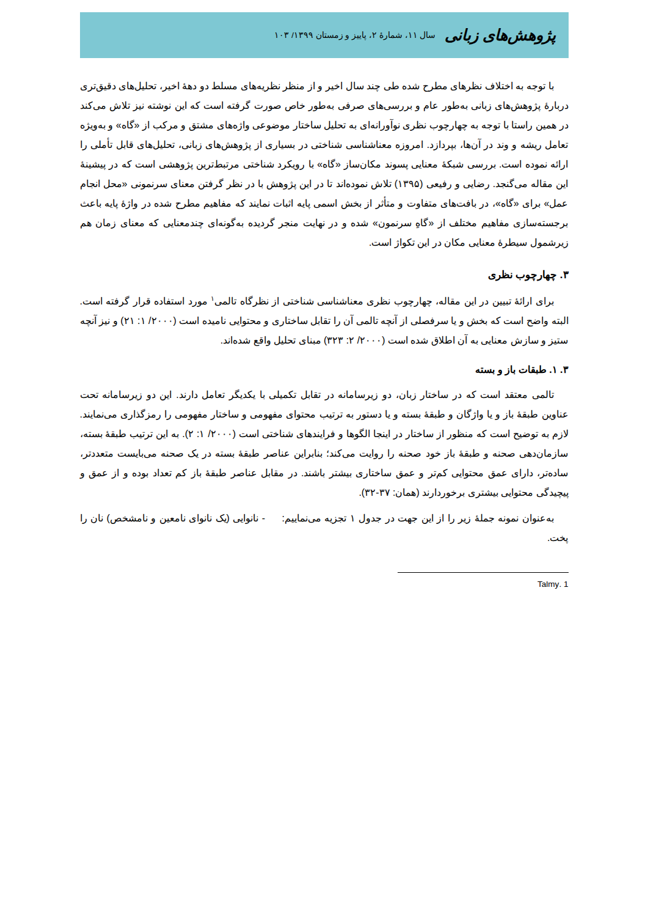پژوهش‌های زبانی سال ۱۱، شمارۀ ۲، پاییز و زمستان ۱۳۹۹/ ۱۰۳
با توجه به اختلاف نظرهای مطرح شده طی چند سال اخیر و از منظر نظریه‌های مسلط دو دهۀ اخیر، تحلیل‌های دقیق‌تری دربارۀ پژوهش‌های زبانی به‌طور عام و بررسی‌های صرفی به‌طور خاص صورت گرفته است که این نوشته نیز تلاش می‌کند در همین راستا با توجه به چهارچوب نظری نوآورانه‌ای به تحلیل ساختار موضوعی واژه‌های مشتق و مرکب از «گاه» و به‌ویژه تعامل ریشه و وند در آن‌ها، بپردازد. امروزه معناشناسی شناختی در بسیاری از پژوهش‌های زبانی، تحلیل‌های قابل تأملی را ارائه نموده است. بررسی شبکۀ معنایی پسوند مکان‌ساز «گاه» با رویکرد شناختی مرتبط‌ترین پژوهشی است که در پیشینۀ این مقاله می‌گنجد. رضایی و رفیعی (۱۳۹۵) تلاش نموده‌اند تا در این پژوهش با در نظر گرفتن معنای سرنمونی «محل انجام عمل» برای «گاه»، در بافت‌های متفاوت و متأثر از بخش اسمی پایه اثبات نمایند که مفاهیم مطرح شده در واژۀ پایه باعث برجسته‌سازی مفاهیم مختلف از «گاهِ سرنمون» شده و در نهایت منجر گردیده به‌گونه‌ای چندمعنایی که معنای زمان هم زیرشمول سیطرۀ معنایی مکان در این تکواژ است.
۳. چهارچوب نظری
برای ارائۀ تبیین در این مقاله، چهارچوب نظری معناشناسی شناختی از نظرگاه تالمی۱ مورد استفاده قرار گرفته است. البته واضح است که بخش و یا سرفصلی از آنچه تالمی آن را تقابل ساختاری و محتوایی نامیده است (۲۰۰۰/ ۱: ۲۱) و نیز آنچه ستیز و سازش معنایی به آن اطلاق شده است (۲۰۰۰/ ۲: ۳۲۳) مبنای تحلیل واقع شده‌اند.
۳. ۱. طبقات باز و بسته
تالمی معتقد است که در ساختار زبان، دو زیرسامانه در تقابل تکمیلی با یکدیگر تعامل دارند. این دو زیرسامانه تحت عناوین طبقۀ باز و یا واژگان و طبقۀ بسته و یا دستور به ترتیب محتوای مفهومی و ساختار مفهومی را رمزگذاری می‌نمایند. لازم به توضیح است که منظور از ساختار در اینجا الگوها و فرایندهای شناختی است (۲۰۰۰/ ۱: ۲). به این ترتیب طبقۀ بسته، سازمان‌دهی صحنه و طبقۀ باز خود صحنه را روایت می‌کند؛ بنابراین عناصر طبقۀ بسته در یک صحنه می‌بایست متعددتر، ساده‌تر، دارای عمق محتوایی کم‌تر و عمق ساختاری بیشتر باشند. در مقابل عناصر طبقۀ باز کم تعداد بوده و از عمق و پیچیدگی محتوایی بیشتری برخوردارند (همان: ۳۷-۳۲).
به‌عنوان نمونه جملۀ زیر را از این جهت در جدول ۱ تجزیه می‌نماییم: - نانوایی (یک نانوای نامعین و نامشخص) نان را پخت.
1 .Talmy